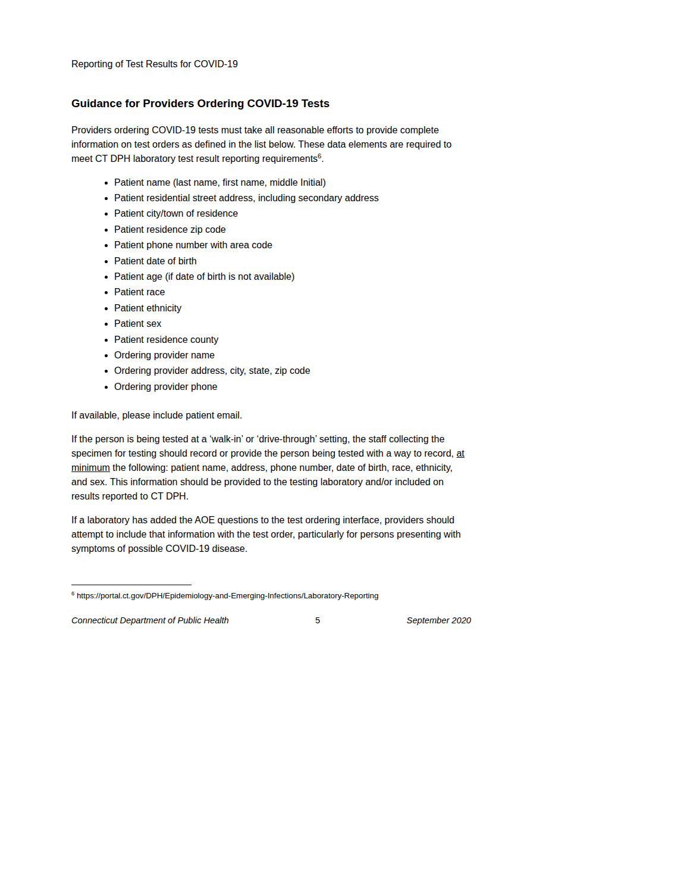Reporting of Test Results for COVID-19
Guidance for Providers Ordering COVID-19 Tests
Providers ordering COVID-19 tests must take all reasonable efforts to provide complete information on test orders as defined in the list below. These data elements are required to meet CT DPH laboratory test result reporting requirements6.
Patient name (last name, first name, middle Initial)
Patient residential street address, including secondary address
Patient city/town of residence
Patient residence zip code
Patient phone number with area code
Patient date of birth
Patient age (if date of birth is not available)
Patient race
Patient ethnicity
Patient sex
Patient residence county
Ordering provider name
Ordering provider address, city, state, zip code
Ordering provider phone
If available, please include patient email.
If the person is being tested at a ‘walk-in’ or ‘drive-through’ setting, the staff collecting the specimen for testing should record or provide the person being tested with a way to record, at minimum the following: patient name, address, phone number, date of birth, race, ethnicity, and sex. This information should be provided to the testing laboratory and/or included on results reported to CT DPH.
If a laboratory has added the AOE questions to the test ordering interface, providers should attempt to include that information with the test order, particularly for persons presenting with symptoms of possible COVID-19 disease.
6 https://portal.ct.gov/DPH/Epidemiology-and-Emerging-Infections/Laboratory-Reporting
Connecticut Department of Public Health 5 September 2020